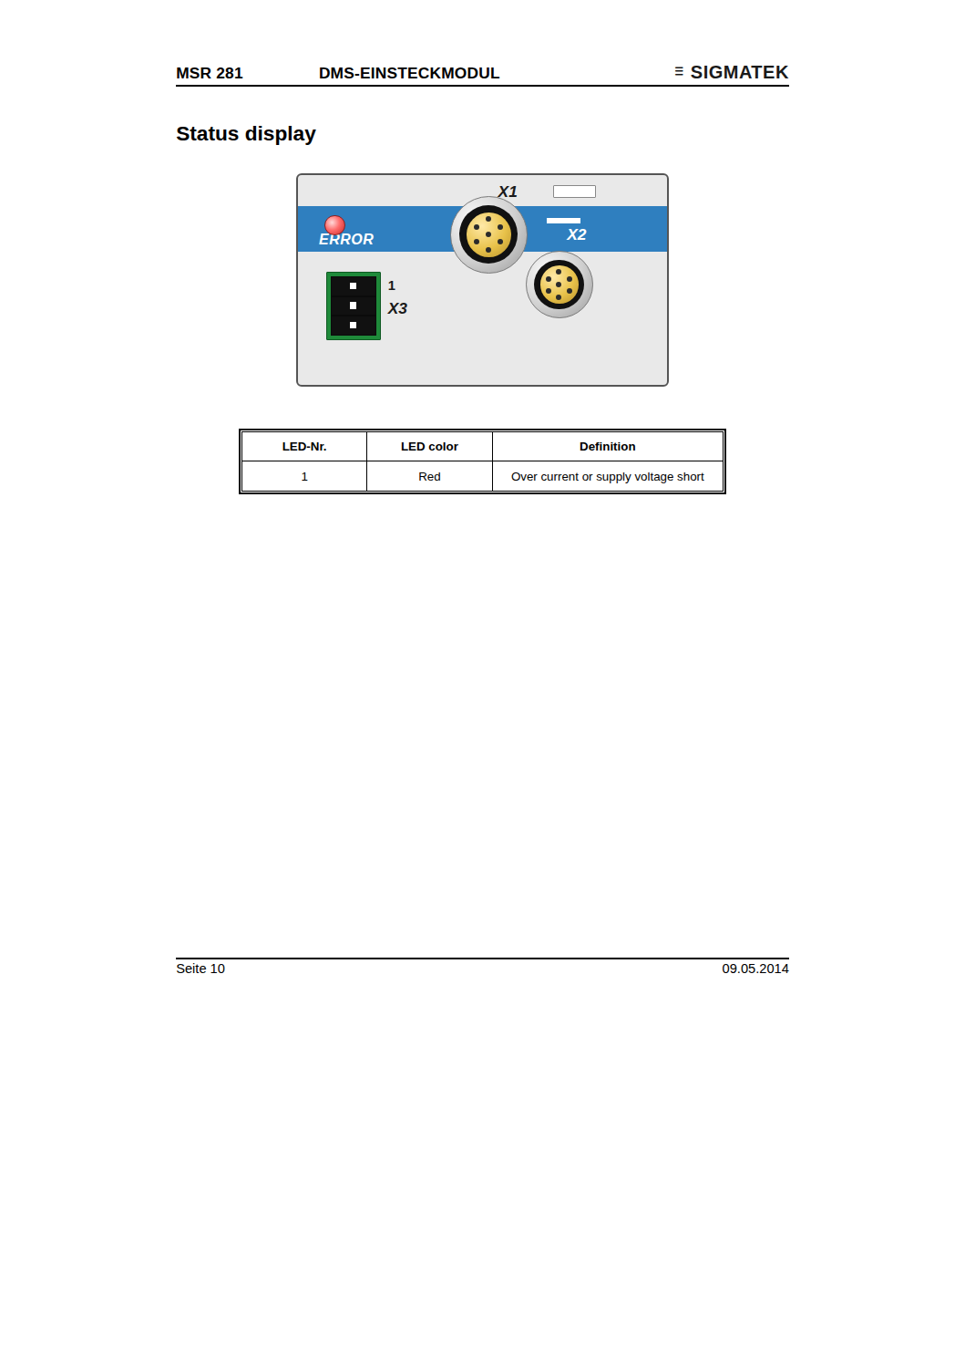MSR 281 DMS-EINSTECKMODUL
≡ SIGMATEK
Status display
X1 X2 ERROR X3 1
| LED-Nr. | LED color | Definition |
| --- | --- | --- |
| 1 | Red | Over current or supply voltage short |
Seite 10 09.05.2014